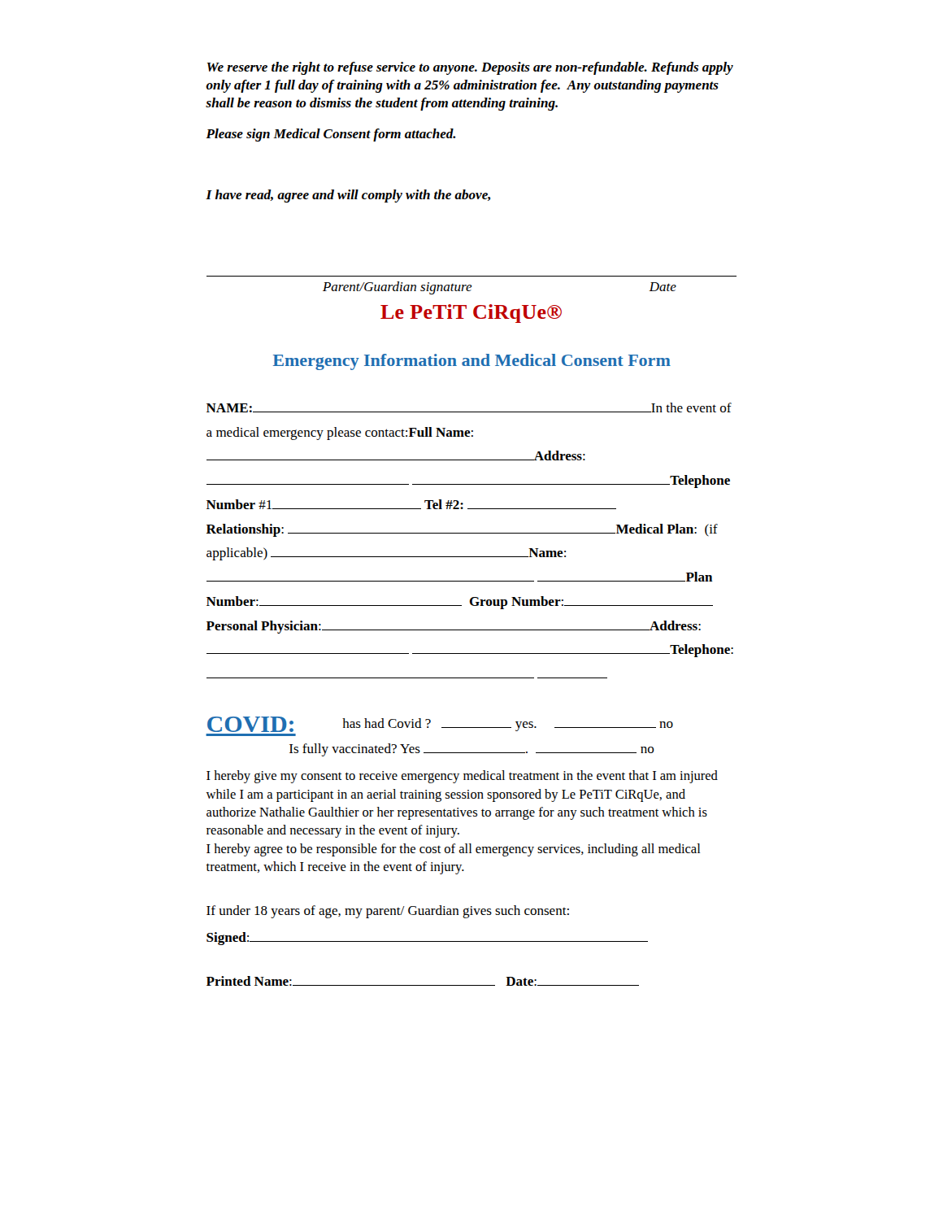We reserve the right to refuse service to anyone. Deposits are non-refundable. Refunds apply only after 1 full day of training with a 25% administration fee. Any outstanding payments shall be reason to dismiss the student from attending training.
Please sign Medical Consent form attached.
I have read, agree and will comply with the above,
Parent/Guardian signature
Date
Le PeTiT CiRqUe®
Emergency Information and Medical Consent Form
NAME: In the event of a medical emergency please contact:Full Name: Address: Telephone Number #1 Tel #2:
Relationship: Medical Plan: (if applicable) Name: Plan Number: Group Number: Personal Physician: Address: Telephone:
COVID: has had Covid ? yes. no
Is fully vaccinated? Yes . no
I hereby give my consent to receive emergency medical treatment in the event that I am injured while I am a participant in an aerial training session sponsored by Le PeTiT CiRqUe, and authorize Nathalie Gaulthier or her representatives to arrange for any such treatment which is reasonable and necessary in the event of injury.
I hereby agree to be responsible for the cost of all emergency services, including all medical treatment, which I receive in the event of injury.
If under 18 years of age, my parent/ Guardian gives such consent:
Signed:
Printed Name: Date: